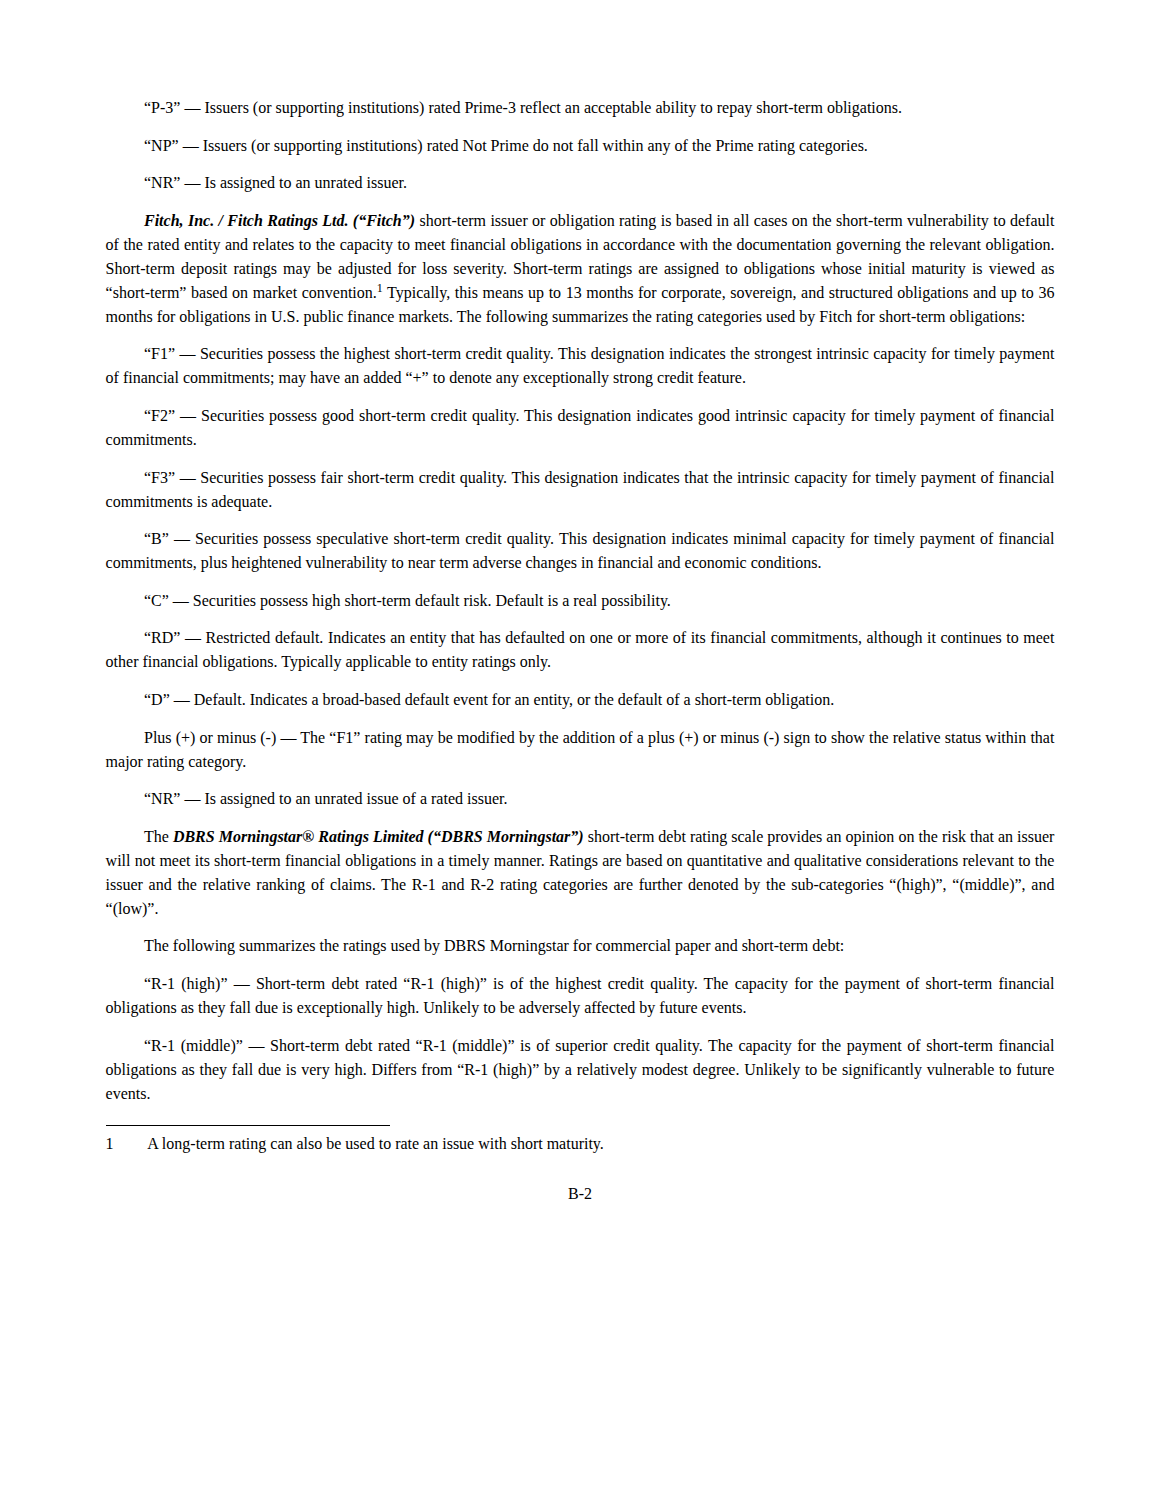“P-3” — Issuers (or supporting institutions) rated Prime-3 reflect an acceptable ability to repay short-term obligations.
“NP” — Issuers (or supporting institutions) rated Not Prime do not fall within any of the Prime rating categories.
“NR” — Is assigned to an unrated issuer.
Fitch, Inc. / Fitch Ratings Ltd. (“Fitch”) short-term issuer or obligation rating is based in all cases on the short-term vulnerability to default of the rated entity and relates to the capacity to meet financial obligations in accordance with the documentation governing the relevant obligation. Short-term deposit ratings may be adjusted for loss severity. Short-term ratings are assigned to obligations whose initial maturity is viewed as “short-term” based on market convention.1 Typically, this means up to 13 months for corporate, sovereign, and structured obligations and up to 36 months for obligations in U.S. public finance markets. The following summarizes the rating categories used by Fitch for short-term obligations:
“F1” — Securities possess the highest short-term credit quality. This designation indicates the strongest intrinsic capacity for timely payment of financial commitments; may have an added “+” to denote any exceptionally strong credit feature.
“F2” — Securities possess good short-term credit quality. This designation indicates good intrinsic capacity for timely payment of financial commitments.
“F3” — Securities possess fair short-term credit quality. This designation indicates that the intrinsic capacity for timely payment of financial commitments is adequate.
“B” — Securities possess speculative short-term credit quality. This designation indicates minimal capacity for timely payment of financial commitments, plus heightened vulnerability to near term adverse changes in financial and economic conditions.
“C” — Securities possess high short-term default risk. Default is a real possibility.
“RD” — Restricted default. Indicates an entity that has defaulted on one or more of its financial commitments, although it continues to meet other financial obligations. Typically applicable to entity ratings only.
“D” — Default. Indicates a broad-based default event for an entity, or the default of a short-term obligation.
Plus (+) or minus (-) — The “F1” rating may be modified by the addition of a plus (+) or minus (-) sign to show the relative status within that major rating category.
“NR” — Is assigned to an unrated issue of a rated issuer.
The DBRS Morningstar® Ratings Limited (“DBRS Morningstar”) short-term debt rating scale provides an opinion on the risk that an issuer will not meet its short-term financial obligations in a timely manner. Ratings are based on quantitative and qualitative considerations relevant to the issuer and the relative ranking of claims. The R-1 and R-2 rating categories are further denoted by the sub-categories “(high)”, “(middle)”, and “(low)”.
The following summarizes the ratings used by DBRS Morningstar for commercial paper and short-term debt:
“R-1 (high)” — Short-term debt rated “R-1 (high)” is of the highest credit quality. The capacity for the payment of short-term financial obligations as they fall due is exceptionally high. Unlikely to be adversely affected by future events.
“R-1 (middle)” — Short-term debt rated “R-1 (middle)” is of superior credit quality. The capacity for the payment of short-term financial obligations as they fall due is very high. Differs from “R-1 (high)” by a relatively modest degree. Unlikely to be significantly vulnerable to future events.
1 A long-term rating can also be used to rate an issue with short maturity.
B-2